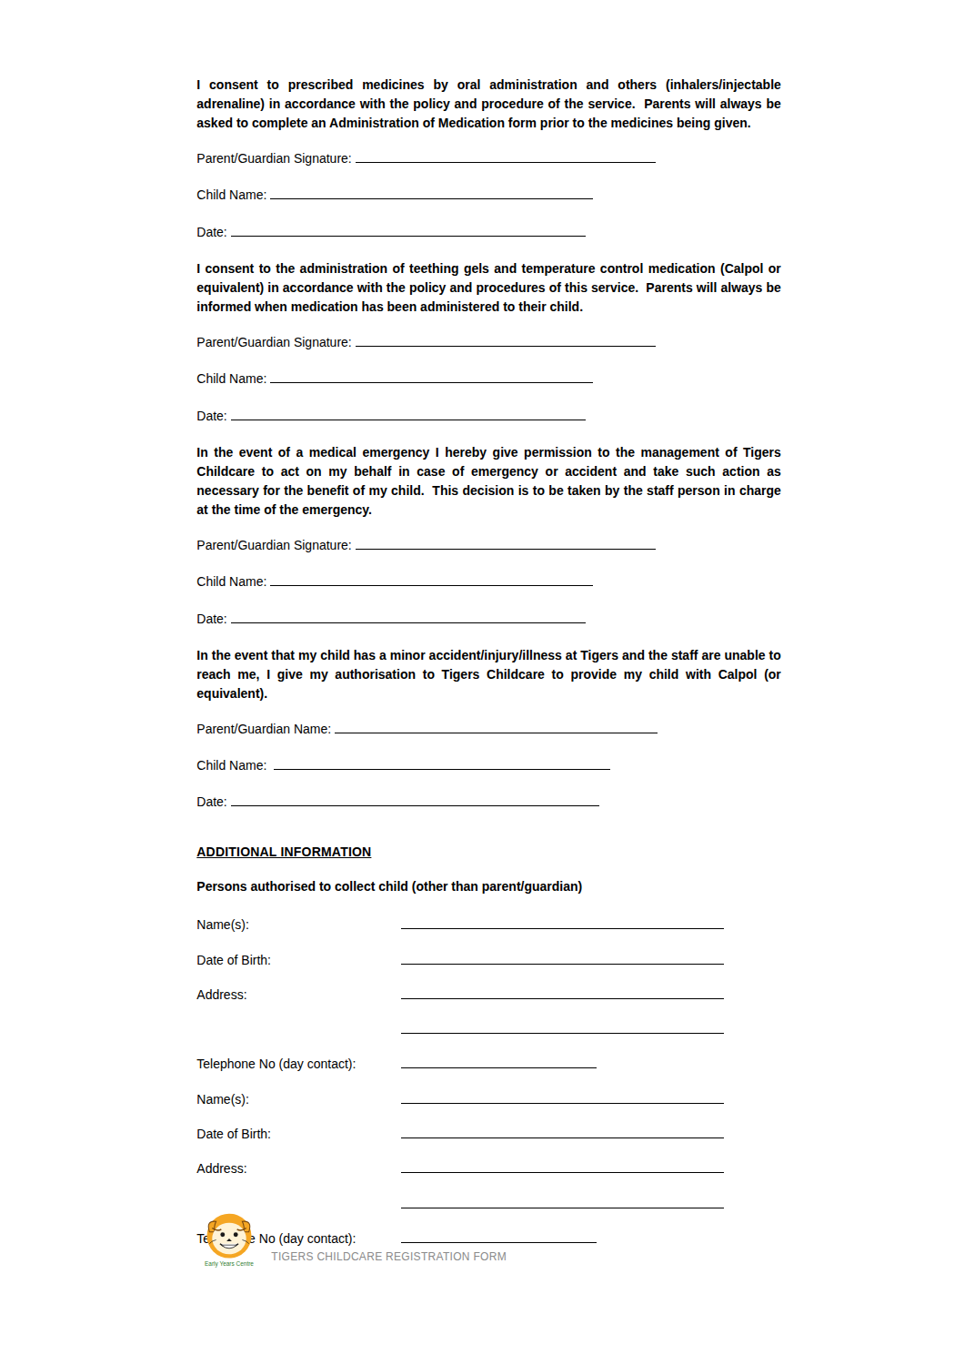I consent to prescribed medicines by oral administration and others (inhalers/injectable adrenaline) in accordance with the policy and procedure of the service. Parents will always be asked to complete an Administration of Medication form prior to the medicines being given.
Parent/Guardian Signature:
Child Name:
Date:
I consent to the administration of teething gels and temperature control medication (Calpol or equivalent) in accordance with the policy and procedures of this service. Parents will always be informed when medication has been administered to their child.
Parent/Guardian Signature:
Child Name:
Date:
In the event of a medical emergency I hereby give permission to the management of Tigers Childcare to act on my behalf in case of emergency or accident and take such action as necessary for the benefit of my child. This decision is to be taken by the staff person in charge at the time of the emergency.
Parent/Guardian Signature:
Child Name:
Date:
In the event that my child has a minor accident/injury/illness at Tigers and the staff are unable to reach me, I give my authorisation to Tigers Childcare to provide my child with Calpol (or equivalent).
Parent/Guardian Name:
Child Name:
Date:
ADDITIONAL INFORMATION
Persons authorised to collect child (other than parent/guardian)
| Name(s): | |
| Date of Birth: | |
| Address: | |
| Telephone No (day contact): | |
| Name(s): | |
| Date of Birth: | |
| Address: | |
| Telephone No (day contact): | |
Early Years Centre
TIGERS CHILDCARE REGISTRATION FORM